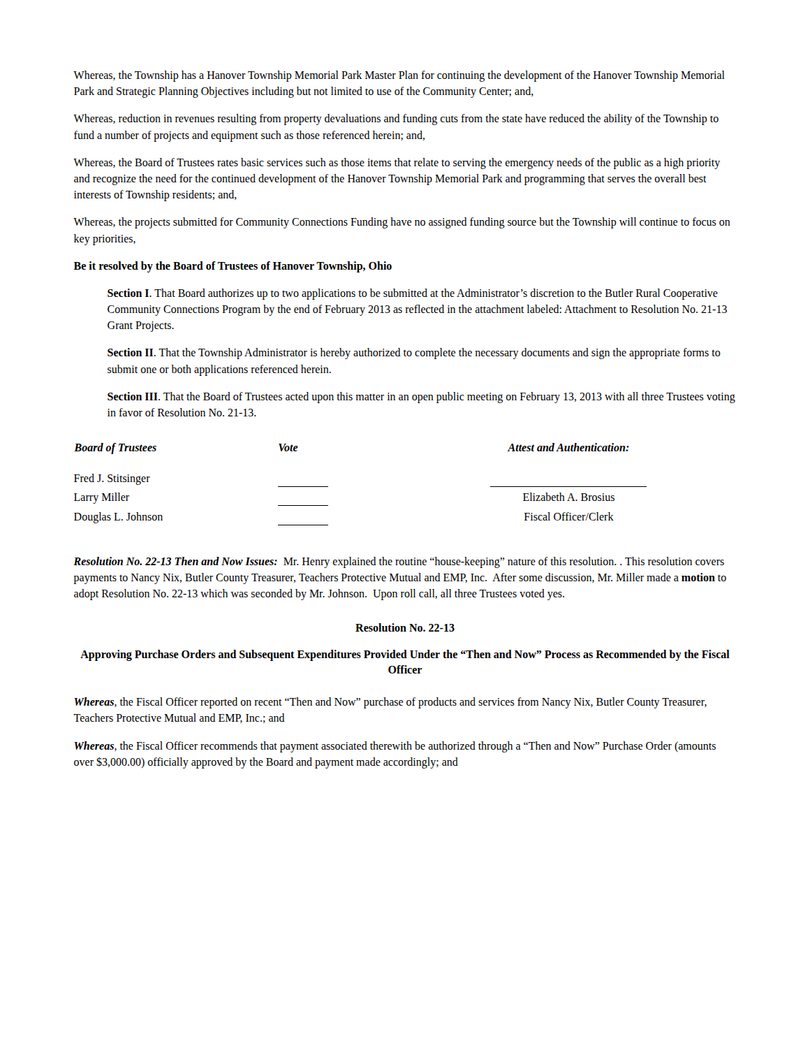Whereas, the Township has a Hanover Township Memorial Park Master Plan for continuing the development of the Hanover Township Memorial Park and Strategic Planning Objectives including but not limited to use of the Community Center; and,
Whereas, reduction in revenues resulting from property devaluations and funding cuts from the state have reduced the ability of the Township to fund a number of projects and equipment such as those referenced herein; and,
Whereas, the Board of Trustees rates basic services such as those items that relate to serving the emergency needs of the public as a high priority and recognize the need for the continued development of the Hanover Township Memorial Park and programming that serves the overall best interests of Township residents; and,
Whereas, the projects submitted for Community Connections Funding have no assigned funding source but the Township will continue to focus on key priorities,
Be it resolved by the Board of Trustees of Hanover Township, Ohio
Section I. That Board authorizes up to two applications to be submitted at the Administrator’s discretion to the Butler Rural Cooperative Community Connections Program by the end of February 2013 as reflected in the attachment labeled: Attachment to Resolution No. 21-13 Grant Projects.
Section II. That the Township Administrator is hereby authorized to complete the necessary documents and sign the appropriate forms to submit one or both applications referenced herein.
Section III. That the Board of Trustees acted upon this matter in an open public meeting on February 13, 2013 with all three Trustees voting in favor of Resolution No. 21-13.
| Board of Trustees | Vote | Attest and Authentication: |
| --- | --- | --- |
| Fred J. Stitsinger | | |
| Larry Miller | | Elizabeth A. Brosius |
| Douglas L. Johnson | | Fiscal Officer/Clerk |
Resolution No. 22-13 Then and Now Issues: Mr. Henry explained the routine “house-keeping” nature of this resolution. . This resolution covers payments to Nancy Nix, Butler County Treasurer, Teachers Protective Mutual and EMP, Inc. After some discussion, Mr. Miller made a motion to adopt Resolution No. 22-13 which was seconded by Mr. Johnson. Upon roll call, all three Trustees voted yes.
Resolution No. 22-13
Approving Purchase Orders and Subsequent Expenditures Provided Under the “Then and Now” Process as Recommended by the Fiscal Officer
Whereas, the Fiscal Officer reported on recent “Then and Now” purchase of products and services from Nancy Nix, Butler County Treasurer, Teachers Protective Mutual and EMP, Inc.; and
Whereas, the Fiscal Officer recommends that payment associated therewith be authorized through a “Then and Now” Purchase Order (amounts over $3,000.00) officially approved by the Board and payment made accordingly; and